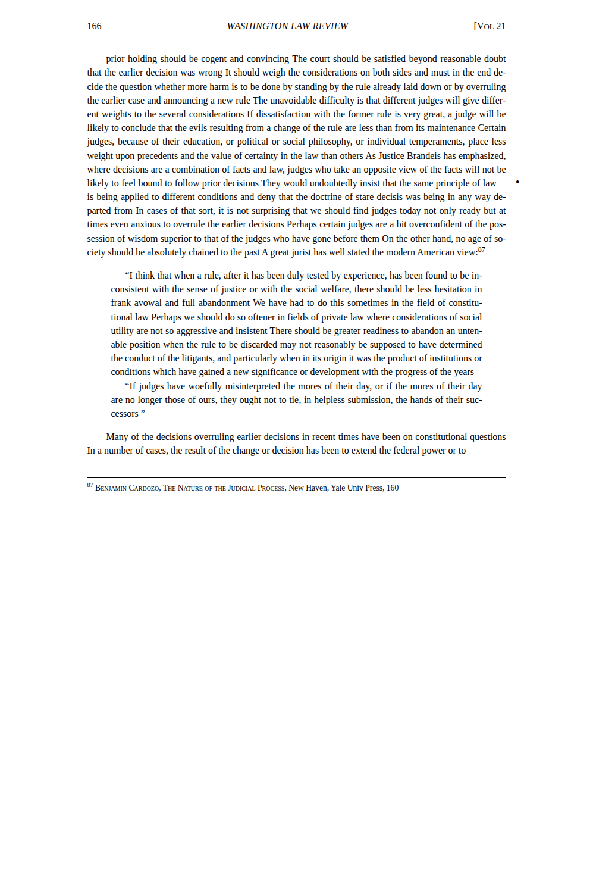166 WASHINGTON LAW REVIEW [VOL 21
prior holding should be cogent and convincing The court should be satisfied beyond reasonable doubt that the earlier decision was wrong It should weigh the considerations on both sides and must in the end decide the question whether more harm is to be done by standing by the rule already laid down or by overruling the earlier case and announcing a new rule The unavoidable difficulty is that different judges will give different weights to the several considerations If dissatisfaction with the former rule is very great, a judge will be likely to conclude that the evils resulting from a change of the rule are less than from its maintenance Certain judges, because of their education, or political or social philosophy, or individual temperaments, place less weight upon precedents and the value of certainty in the law than others As Justice Brandeis has emphasized, where decisions are a combination of facts and law, judges who take an opposite view of the facts will not be likely to feel bound to follow prior decisions• They would undoubtedly insist that the same principle of law is being applied to different conditions and deny that the doctrine of stare decisis was being in any way departed from In cases of that sort, it is not surprising that we should find judges today not only ready but at times even anxious to overrule the earlier decisions Perhaps certain judges are a bit overconfident of the possession of wisdom superior to that of the judges who have gone before them On the other hand, no age of society should be absolutely chained to the past A great jurist has well stated the modern American view:87
“I think that when a rule, after it has been duly tested by experience, has been found to be inconsistent with the sense of justice or with the social welfare, there should be less hesitation in frank avowal and full abandonment We have had to do this sometimes in the field of constitutional law Perhaps we should do so oftener in fields of private law where considerations of social utility are not so aggressive and insistent There should be greater readiness to abandon an untenable position when the rule to be discarded may not reasonably be supposed to have determined the conduct of the litigants, and particularly when in its origin it was the product of institutions or conditions which have gained a new significance or development with the progress of the years
“If judges have woefully misinterpreted the mores of their day, or if the mores of their day are no longer those of ours, they ought not to tie, in helpless submission, the hands of their successors ”
Many of the decisions overruling earlier decisions in recent times have been on constitutional questions In a number of cases, the result of the change or decision has been to extend the federal power or to
87 Benjamin Cardozo, The Nature of the Judicial Process, New Haven, Yale Univ Press, 160